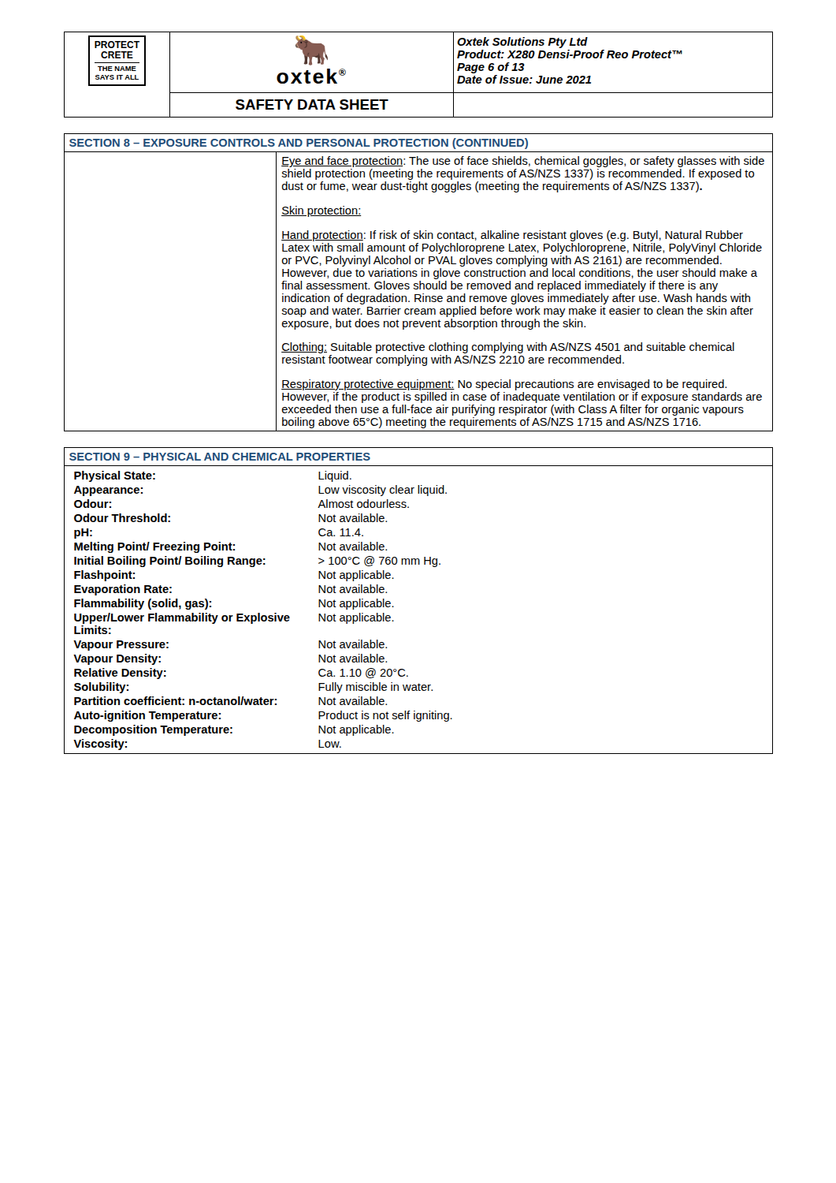| PROTECT CRETE THE NAME SAYS IT ALL | 🐂 oxtek ® | Oxtek Solutions Pty Ltd Product: X280 Densi-Proof Reo Protect™ Page 6 of 13 Date of Issue: June 2021 |
| SAFETY DATA SHEET | |
| SECTION 8 – EXPOSURE CONTROLS AND PERSONAL PROTECTION (CONTINUED) |
| | Eye and face protection : The use of face shields, chemical goggles, or safety glasses with side shield protection (meeting the requirements of AS/NZS 1337) is recommended. If exposed to dust or fume, wear dust-tight goggles (meeting the requirements of AS/NZS 1337) . Skin protection: Hand protection : If risk of skin contact, alkaline resistant gloves (e.g. Butyl, Natural Rubber Latex with small amount of Polychloroprene Latex, Polychloroprene, Nitrile, PolyVinyl Chloride or PVC, Polyvinyl Alcohol or PVAL gloves complying with AS 2161) are recommended. However, due to variations in glove construction and local conditions, the user should make a final assessment. Gloves should be removed and replaced immediately if there is any indication of degradation. Rinse and remove gloves immediately after use. Wash hands with soap and water. Barrier cream applied before work may make it easier to clean the skin after exposure, but does not prevent absorption through the skin. Clothing: Suitable protective clothing complying with AS/NZS 4501 and suitable chemical resistant footwear complying with AS/NZS 2210 are recommended. Respiratory protective equipment: No special precautions are envisaged to be required. However, if the product is spilled in case of inadequate ventilation or if exposure standards are exceeded then use a full-face air purifying respirator (with Class A filter for organic vapours boiling above 65°C) meeting the requirements of AS/NZS 1715 and AS/NZS 1716. |
| SECTION 9 – PHYSICAL AND CHEMICAL PROPERTIES |
| / Physical State: / Liquid. / / Appearance: / Low viscosity clear liquid. / / Odour: / Almost odourless. / / Odour Threshold: / Not available. / / pH: / Ca. 11.4. / / Melting Point/ Freezing Point: / Not available. / / Initial Boiling Point/ Boiling Range: / > 100°C @ 760 mm Hg. / / Flashpoint: / Not applicable. / / Evaporation Rate: / Not available. / / Flammability (solid, gas): / Not applicable. / / Upper/Lower Flammability or Explosive Limits: / Not applicable. / / Vapour Pressure: / Not available. / / Vapour Density: / Not available. / / Relative Density: / Ca. 1.10 @ 20°C. / / Solubility: / Fully miscible in water. / / Partition coefficient: n-octanol/water: / Not available. / / Auto-ignition Temperature: / Product is not self igniting. / / Decomposition Temperature: / Not applicable. / / Viscosity: / Low. / |